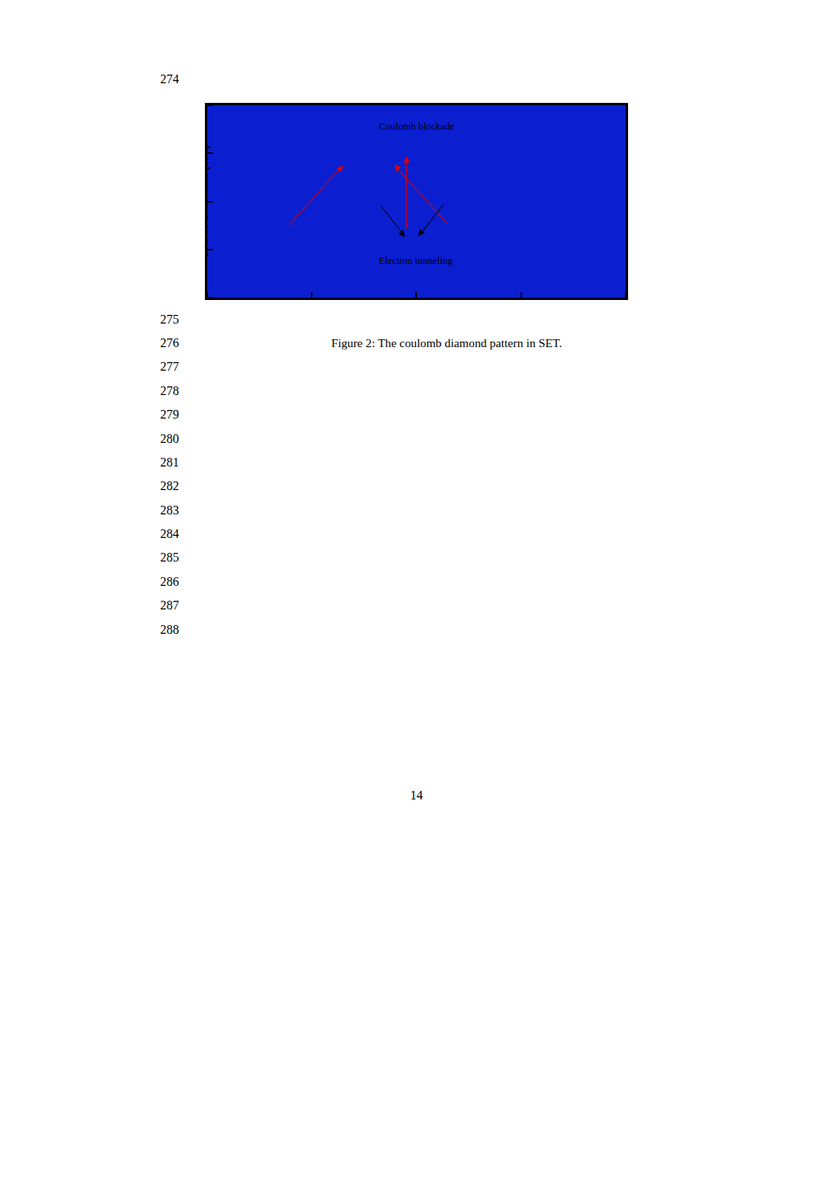274
Source-Drain bias (Volt) Gate Voltage (Volt) 10 5 0 -5 -10 10 -5 0 5 10 Coulomb blockade Electron tunneling
275
276
Figure 2: The coulomb diamond pattern in SET.
277
278
279
280
281
282
283
284
285
286
287
288
14